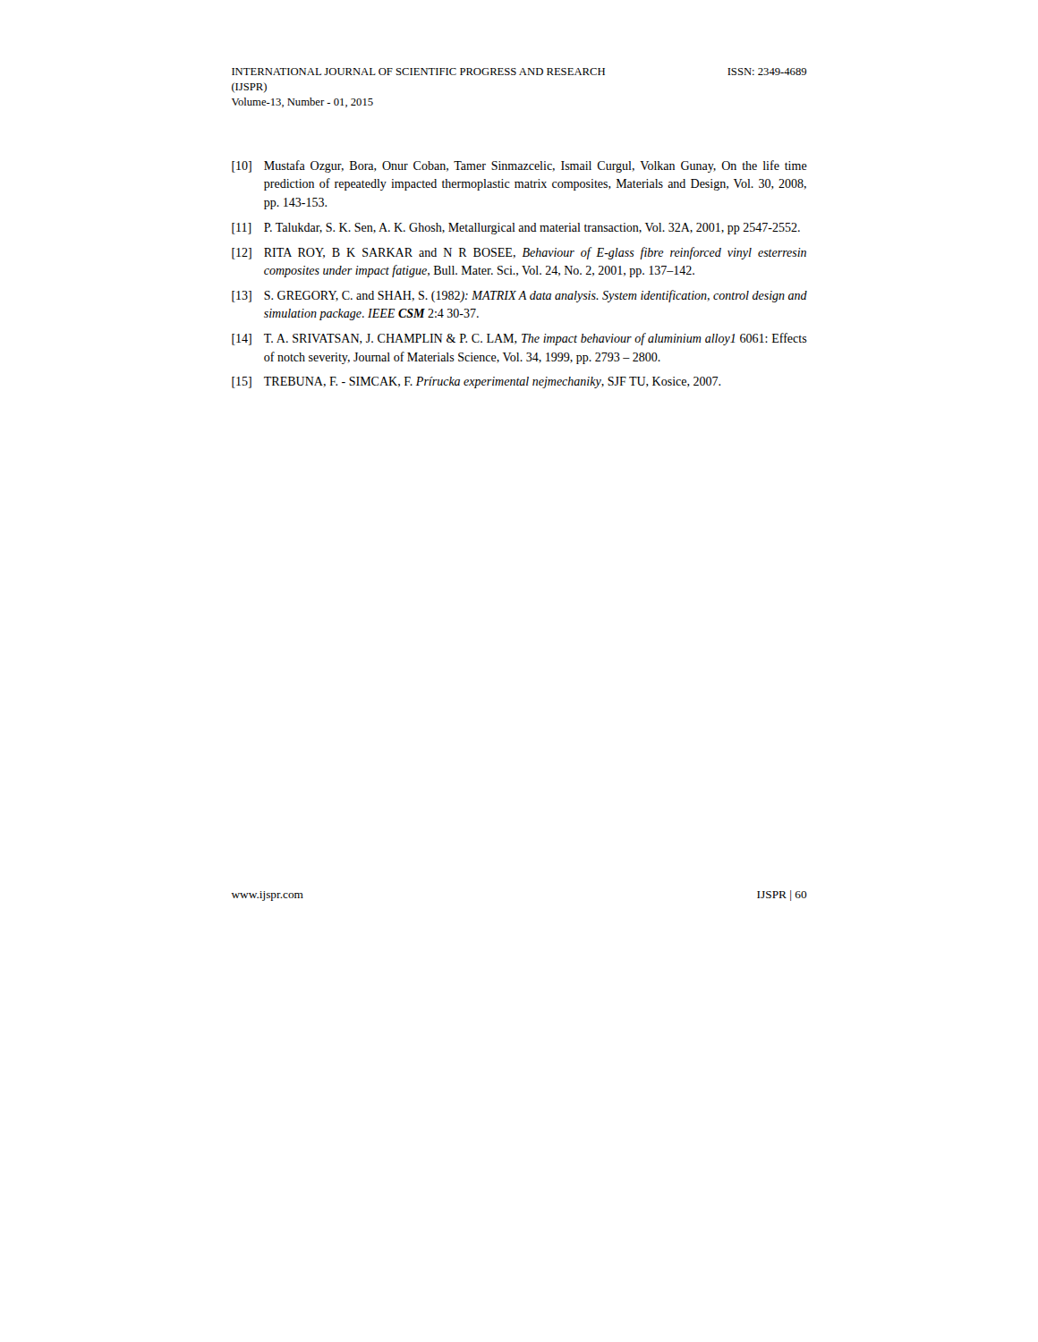INTERNATIONAL JOURNAL OF SCIENTIFIC PROGRESS AND RESEARCH (IJSPR)
Volume-13, Number - 01, 2015
ISSN: 2349-4689
[10] Mustafa Ozgur, Bora, Onur Coban, Tamer Sinmazcelic, Ismail Curgul, Volkan Gunay, On the life time prediction of repeatedly impacted thermoplastic matrix composites, Materials and Design, Vol. 30, 2008, pp. 143-153.
[11] P. Talukdar, S. K. Sen, A. K. Ghosh, Metallurgical and material transaction, Vol. 32A, 2001, pp 2547-2552.
[12] RITA ROY, B K SARKAR and N R BOSEE, Behaviour of E-glass fibre reinforced vinyl esterresin composites under impact fatigue, Bull. Mater. Sci., Vol. 24, No. 2, 2001, pp. 137–142.
[13] S. GREGORY, C. and SHAH, S. (1982): MATRIX A data analysis. System identification, control design and simulation package. IEEE CSM 2:4 30-37.
[14] T. A. SRIVATSAN, J. CHAMPLIN & P. C. LAM, The impact behaviour of aluminium alloy1 6061: Effects of notch severity, Journal of Materials Science, Vol. 34, 1999, pp. 2793 – 2800.
[15] TREBUNA, F. - SIMCAK, F. Prírucka experimental nejmechaniky, SJF TU, Kosice, 2007.
www.ijspr.com
IJSPR | 60